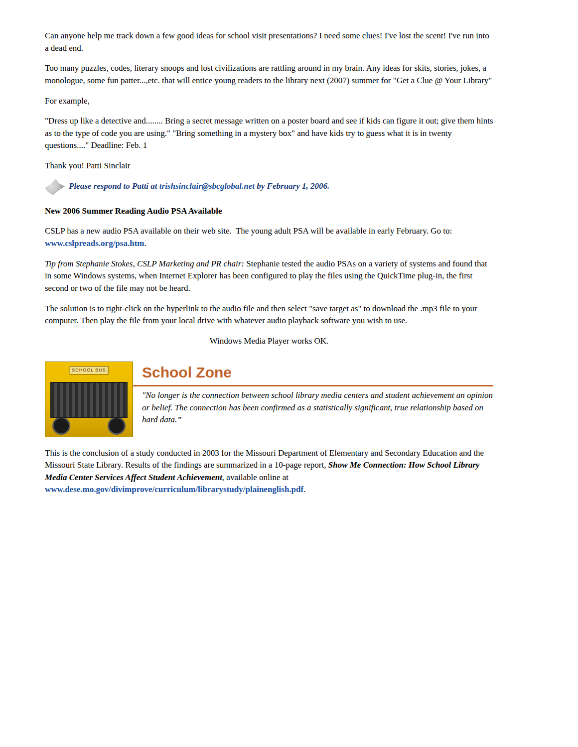Can anyone help me track down a few good ideas for school visit presentations? I need some clues! I've lost the scent! I've run into a dead end.
Too many puzzles, codes, literary snoops and lost civilizations are rattling around in my brain. Any ideas for skits, stories, jokes, a monologue, some fun patter...,etc. that will entice young readers to the library next (2007) summer for "Get a Clue @ Your Library"
For example,
"Dress up like a detective and........ Bring a secret message written on a poster board and see if kids can figure it out; give them hints as to the type of code you are using." "Bring something in a mystery box" and have kids try to guess what it is in twenty questions...." Deadline: Feb. 1
Thank you! Patti Sinclair
Please respond to Patti at trishsinclair@sbcglobal.net by February 1, 2006.
New 2006 Summer Reading Audio PSA Available
CSLP has a new audio PSA available on their web site. The young adult PSA will be available in early February. Go to: www.cslpreads.org/psa.htm.
Tip from Stephanie Stokes, CSLP Marketing and PR chair: Stephanie tested the audio PSAs on a variety of systems and found that in some Windows systems, when Internet Explorer has been configured to play the files using the QuickTime plug-in, the first second or two of the file may not be heard.
The solution is to right-click on the hyperlink to the audio file and then select "save target as" to download the .mp3 file to your computer. Then play the file from your local drive with whatever audio playback software you wish to use.
Windows Media Player works OK.
School Zone
"No longer is the connection between school library media centers and student achievement an opinion or belief. The connection has been confirmed as a statistically significant, true relationship based on hard data.”
This is the conclusion of a study conducted in 2003 for the Missouri Department of Elementary and Secondary Education and the Missouri State Library. Results of the findings are summarized in a 10-page report, Show Me Connection: How School Library Media Center Services Affect Student Achievement, available online at www.dese.mo.gov/divimprove/curriculum/librarystudy/plainenglish.pdf.